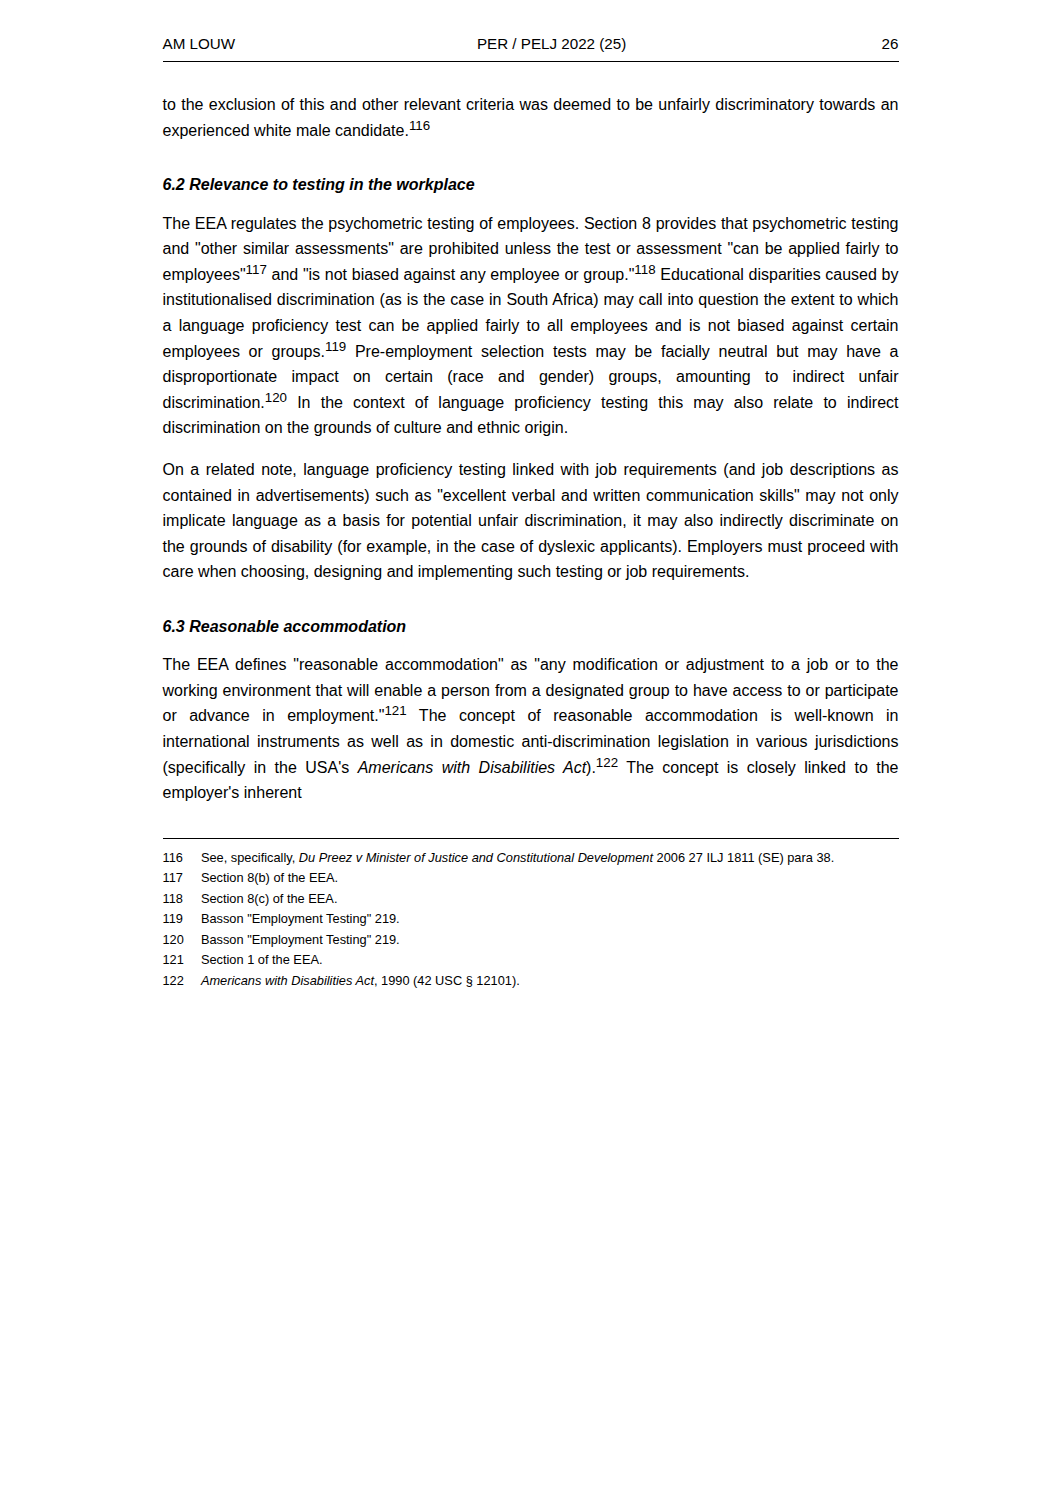AM LOUW
PER / PELJ 2022 (25)
26
to the exclusion of this and other relevant criteria was deemed to be unfairly discriminatory towards an experienced white male candidate.116
6.2 Relevance to testing in the workplace
The EEA regulates the psychometric testing of employees. Section 8 provides that psychometric testing and "other similar assessments" are prohibited unless the test or assessment "can be applied fairly to employees"117 and "is not biased against any employee or group."118 Educational disparities caused by institutionalised discrimination (as is the case in South Africa) may call into question the extent to which a language proficiency test can be applied fairly to all employees and is not biased against certain employees or groups.119 Pre-employment selection tests may be facially neutral but may have a disproportionate impact on certain (race and gender) groups, amounting to indirect unfair discrimination.120 In the context of language proficiency testing this may also relate to indirect discrimination on the grounds of culture and ethnic origin.
On a related note, language proficiency testing linked with job requirements (and job descriptions as contained in advertisements) such as "excellent verbal and written communication skills" may not only implicate language as a basis for potential unfair discrimination, it may also indirectly discriminate on the grounds of disability (for example, in the case of dyslexic applicants). Employers must proceed with care when choosing, designing and implementing such testing or job requirements.
6.3 Reasonable accommodation
The EEA defines "reasonable accommodation" as "any modification or adjustment to a job or to the working environment that will enable a person from a designated group to have access to or participate or advance in employment."121 The concept of reasonable accommodation is well-known in international instruments as well as in domestic anti-discrimination legislation in various jurisdictions (specifically in the USA's Americans with Disabilities Act).122 The concept is closely linked to the employer's inherent
116
See, specifically, Du Preez v Minister of Justice and Constitutional Development 2006 27 ILJ 1811 (SE) para 38.
117
Section 8(b) of the EEA.
118
Section 8(c) of the EEA.
119
Basson "Employment Testing" 219.
120
Basson "Employment Testing" 219.
121
Section 1 of the EEA.
122
Americans with Disabilities Act, 1990 (42 USC § 12101).